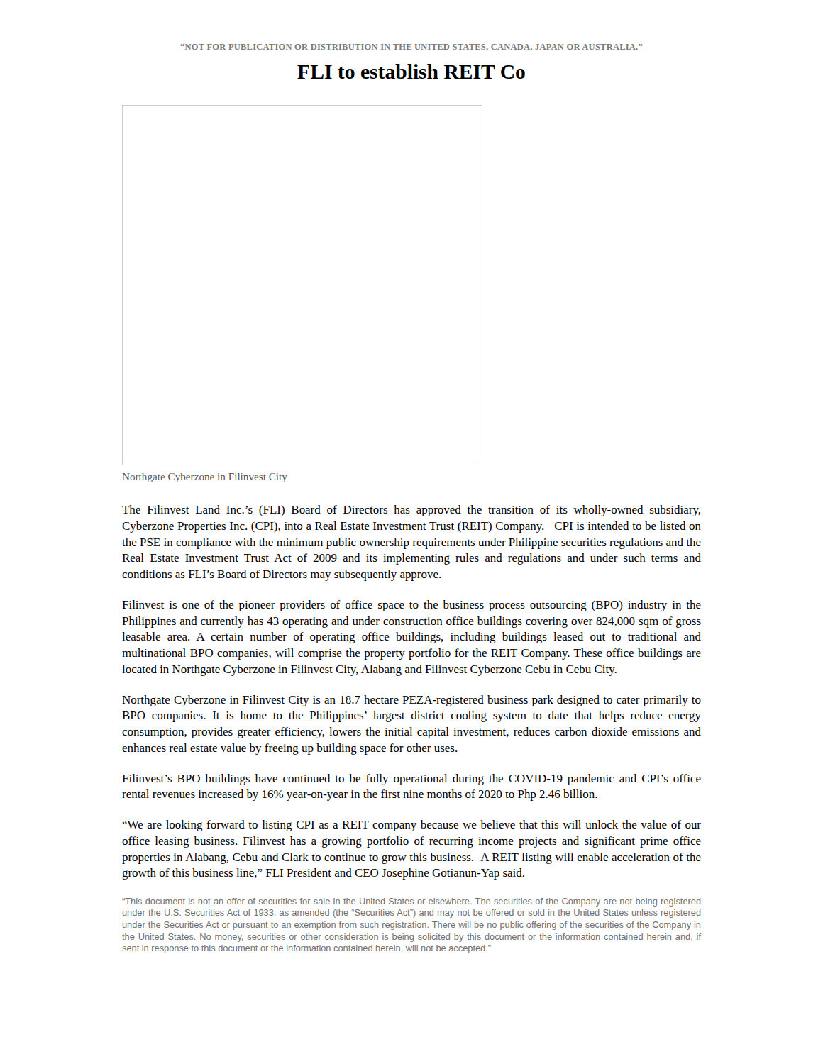“Not for publication or distribution in the United States, Canada, Japan or Australia.”
FLI to establish REIT Co
Northgate Cyberzone in Filinvest City
The Filinvest Land Inc.’s (FLI) Board of Directors has approved the transition of its wholly-owned subsidiary, Cyberzone Properties Inc. (CPI), into a Real Estate Investment Trust (REIT) Company. CPI is intended to be listed on the PSE in compliance with the minimum public ownership requirements under Philippine securities regulations and the Real Estate Investment Trust Act of 2009 and its implementing rules and regulations and under such terms and conditions as FLI’s Board of Directors may subsequently approve.
Filinvest is one of the pioneer providers of office space to the business process outsourcing (BPO) industry in the Philippines and currently has 43 operating and under construction office buildings covering over 824,000 sqm of gross leasable area. A certain number of operating office buildings, including buildings leased out to traditional and multinational BPO companies, will comprise the property portfolio for the REIT Company. These office buildings are located in Northgate Cyberzone in Filinvest City, Alabang and Filinvest Cyberzone Cebu in Cebu City.
Northgate Cyberzone in Filinvest City is an 18.7 hectare PEZA-registered business park designed to cater primarily to BPO companies. It is home to the Philippines’ largest district cooling system to date that helps reduce energy consumption, provides greater efficiency, lowers the initial capital investment, reduces carbon dioxide emissions and enhances real estate value by freeing up building space for other uses.
Filinvest’s BPO buildings have continued to be fully operational during the COVID-19 pandemic and CPI’s office rental revenues increased by 16% year-on-year in the first nine months of 2020 to Php 2.46 billion.
“We are looking forward to listing CPI as a REIT company because we believe that this will unlock the value of our office leasing business. Filinvest has a growing portfolio of recurring income projects and significant prime office properties in Alabang, Cebu and Clark to continue to grow this business. A REIT listing will enable acceleration of the growth of this business line,” FLI President and CEO Josephine Gotianun-Yap said.
“This document is not an offer of securities for sale in the United States or elsewhere. The securities of the Company are not being registered under the U.S. Securities Act of 1933, as amended (the “Securities Act”) and may not be offered or sold in the United States unless registered under the Securities Act or pursuant to an exemption from such registration. There will be no public offering of the securities of the Company in the United States. No money, securities or other consideration is being solicited by this document or the information contained herein and, if sent in response to this document or the information contained herein, will not be accepted.”